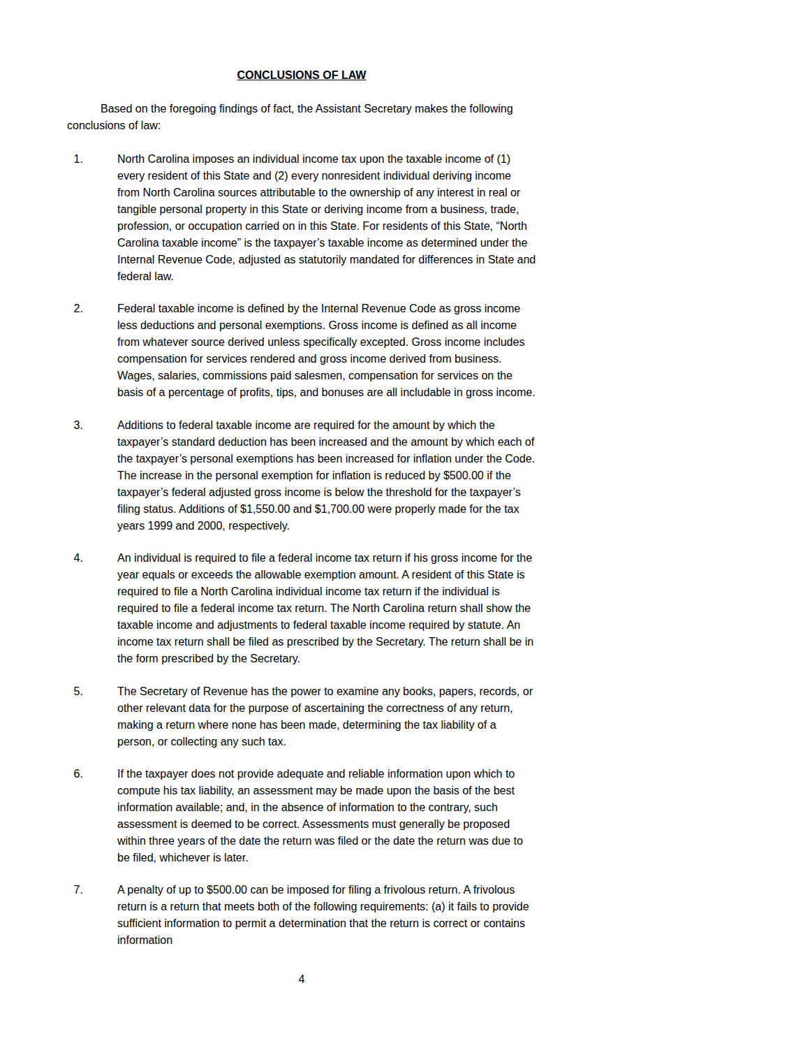CONCLUSIONS OF LAW
Based on the foregoing findings of fact, the Assistant Secretary makes the following conclusions of law:
North Carolina imposes an individual income tax upon the taxable income of (1) every resident of this State and (2) every nonresident individual deriving income from North Carolina sources attributable to the ownership of any interest in real or tangible personal property in this State or deriving income from a business, trade, profession, or occupation carried on in this State. For residents of this State, “North Carolina taxable income” is the taxpayer’s taxable income as determined under the Internal Revenue Code, adjusted as statutorily mandated for differences in State and federal law.
Federal taxable income is defined by the Internal Revenue Code as gross income less deductions and personal exemptions. Gross income is defined as all income from whatever source derived unless specifically excepted. Gross income includes compensation for services rendered and gross income derived from business. Wages, salaries, commissions paid salesmen, compensation for services on the basis of a percentage of profits, tips, and bonuses are all includable in gross income.
Additions to federal taxable income are required for the amount by which the taxpayer’s standard deduction has been increased and the amount by which each of the taxpayer’s personal exemptions has been increased for inflation under the Code. The increase in the personal exemption for inflation is reduced by $500.00 if the taxpayer’s federal adjusted gross income is below the threshold for the taxpayer’s filing status. Additions of $1,550.00 and $1,700.00 were properly made for the tax years 1999 and 2000, respectively.
An individual is required to file a federal income tax return if his gross income for the year equals or exceeds the allowable exemption amount. A resident of this State is required to file a North Carolina individual income tax return if the individual is required to file a federal income tax return. The North Carolina return shall show the taxable income and adjustments to federal taxable income required by statute. An income tax return shall be filed as prescribed by the Secretary. The return shall be in the form prescribed by the Secretary.
The Secretary of Revenue has the power to examine any books, papers, records, or other relevant data for the purpose of ascertaining the correctness of any return, making a return where none has been made, determining the tax liability of a person, or collecting any such tax.
If the taxpayer does not provide adequate and reliable information upon which to compute his tax liability, an assessment may be made upon the basis of the best information available; and, in the absence of information to the contrary, such assessment is deemed to be correct. Assessments must generally be proposed within three years of the date the return was filed or the date the return was due to be filed, whichever is later.
A penalty of up to $500.00 can be imposed for filing a frivolous return. A frivolous return is a return that meets both of the following requirements: (a) it fails to provide sufficient information to permit a determination that the return is correct or contains information
4